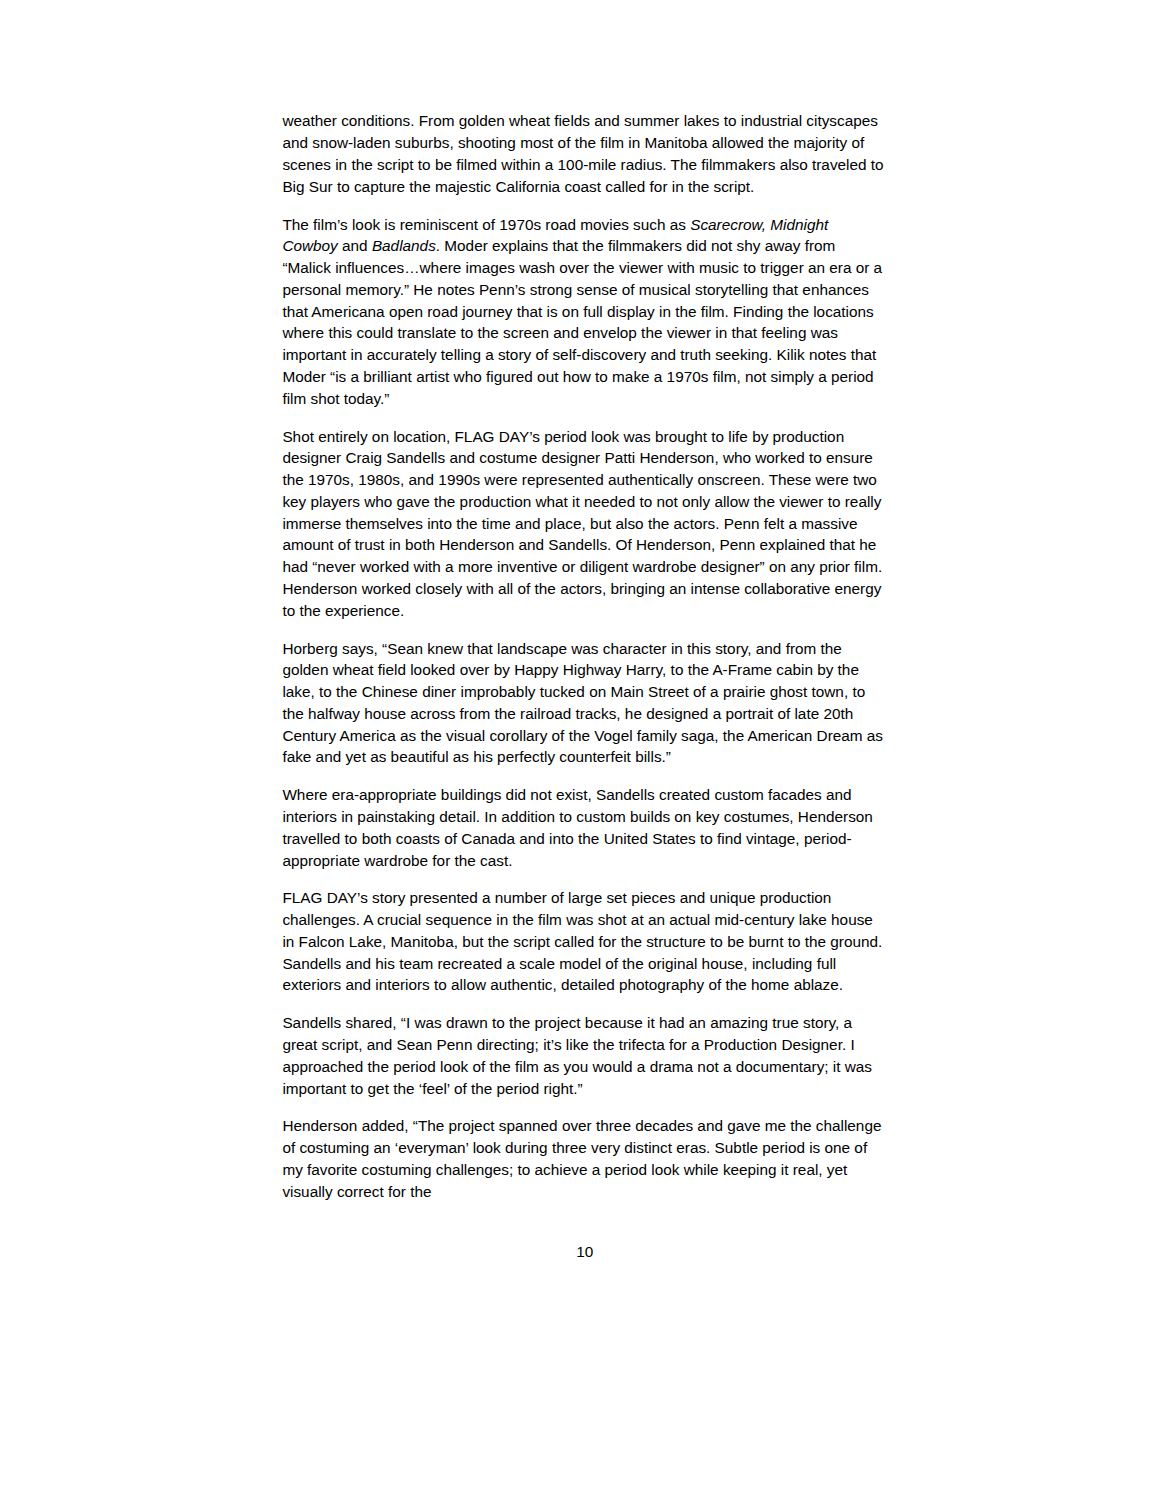weather conditions. From golden wheat fields and summer lakes to industrial cityscapes and snow-laden suburbs, shooting most of the film in Manitoba allowed the majority of scenes in the script to be filmed within a 100-mile radius. The filmmakers also traveled to Big Sur to capture the majestic California coast called for in the script.
The film’s look is reminiscent of 1970s road movies such as Scarecrow, Midnight Cowboy and Badlands. Moder explains that the filmmakers did not shy away from “Malick influences…where images wash over the viewer with music to trigger an era or a personal memory.” He notes Penn’s strong sense of musical storytelling that enhances that Americana open road journey that is on full display in the film. Finding the locations where this could translate to the screen and envelop the viewer in that feeling was important in accurately telling a story of self-discovery and truth seeking. Kilik notes that Moder “is a brilliant artist who figured out how to make a 1970s film, not simply a period film shot today.”
Shot entirely on location, FLAG DAY’s period look was brought to life by production designer Craig Sandells and costume designer Patti Henderson, who worked to ensure the 1970s, 1980s, and 1990s were represented authentically onscreen. These were two key players who gave the production what it needed to not only allow the viewer to really immerse themselves into the time and place, but also the actors. Penn felt a massive amount of trust in both Henderson and Sandells. Of Henderson, Penn explained that he had “never worked with a more inventive or diligent wardrobe designer” on any prior film. Henderson worked closely with all of the actors, bringing an intense collaborative energy to the experience.
Horberg says, “Sean knew that landscape was character in this story, and from the golden wheat field looked over by Happy Highway Harry, to the A-Frame cabin by the lake, to the Chinese diner improbably tucked on Main Street of a prairie ghost town, to the halfway house across from the railroad tracks, he designed a portrait of late 20th Century America as the visual corollary of the Vogel family saga, the American Dream as fake and yet as beautiful as his perfectly counterfeit bills.”
Where era-appropriate buildings did not exist, Sandells created custom facades and interiors in painstaking detail. In addition to custom builds on key costumes, Henderson travelled to both coasts of Canada and into the United States to find vintage, period-appropriate wardrobe for the cast.
FLAG DAY’s story presented a number of large set pieces and unique production challenges. A crucial sequence in the film was shot at an actual mid-century lake house in Falcon Lake, Manitoba, but the script called for the structure to be burnt to the ground. Sandells and his team recreated a scale model of the original house, including full exteriors and interiors to allow authentic, detailed photography of the home ablaze.
Sandells shared, “I was drawn to the project because it had an amazing true story, a great script, and Sean Penn directing; it’s like the trifecta for a Production Designer. I approached the period look of the film as you would a drama not a documentary; it was important to get the ‘feel’ of the period right.”
Henderson added, “The project spanned over three decades and gave me the challenge of costuming an ‘everyman’ look during three very distinct eras. Subtle period is one of my favorite costuming challenges; to achieve a period look while keeping it real, yet visually correct for the
10